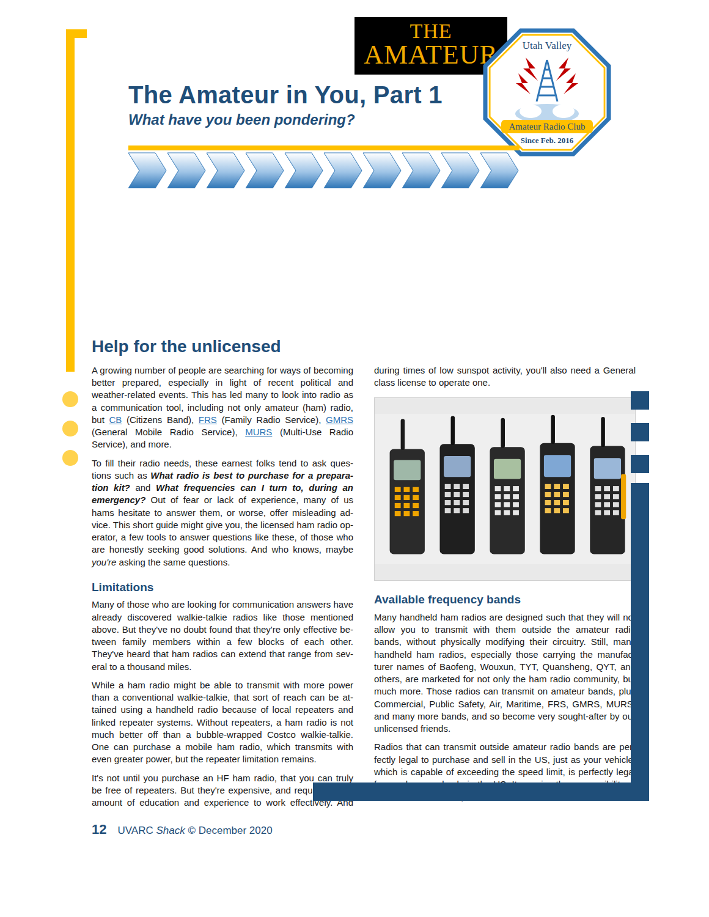THE
AMATEUR
Utah Valley Amateur Radio Club Since Feb. 2016
The Amateur in You, Part 1
What have you been pondering?
Help for the unlicensed
A growing number of people are searching for ways of becoming better prepared, especially in light of recent political and weather-related events. This has led many to look into radio as a communication tool, including not only amateur (ham) radio, but CB (Citizens Band), FRS (Family Radio Service), GMRS (General Mobile Radio Service), MURS (Multi-Use Radio Service), and more.
To fill their radio needs, these earnest folks tend to ask questions such as What radio is best to purchase for a preparation kit? and What frequencies can I turn to, during an emergency? Out of fear or lack of experience, many of us hams hesitate to answer them, or worse, offer misleading advice. This short guide might give you, the licensed ham radio operator, a few tools to answer questions like these, of those who are honestly seeking good solutions. And who knows, maybe you're asking the same questions.
Limitations
Many of those who are looking for communication answers have already discovered walkie-talkie radios like those mentioned above. But they've no doubt found that they're only effective between family members within a few blocks of each other. They've heard that ham radios can extend that range from several to a thousand miles.
While a ham radio might be able to transmit with more power than a conventional walkie-talkie, that sort of reach can be attained using a handheld radio because of local repeaters and linked repeater systems. Without repeaters, a ham radio is not much better off than a bubble-wrapped Costco walkie-talkie. One can purchase a mobile ham radio, which transmits with even greater power, but the repeater limitation remains.
It's not until you purchase an HF ham radio, that you can truly be free of repeaters. But they're expensive, and requires some amount of education and experience to work effectively. And during times of low sunspot activity, you'll also need a General class license to operate one.
Available frequency bands
Many handheld ham radios are designed such that they will not allow you to transmit with them outside the amateur radio bands, without physically modifying their circuitry. Still, many handheld ham radios, especially those carrying the manufacturer names of Baofeng, Wouxun, TYT, Quansheng, QYT, and others, are marketed for not only the ham radio community, but much more. Those radios can transmit on amateur bands, plus Commercial, Public Safety, Air, Maritime, FRS, GMRS, MURS, and many more bands, and so become very sought-after by our unlicensed friends.
Radios that can transmit outside amateur radio bands are perfectly legal to purchase and sell in the US, just as your vehicle, which is capable of exceeding the speed limit, is perfectly legal for purchase and sale in the US. It remains the responsibility of the user or driver to operate within the law.
12 UVARC Shack © December 2020